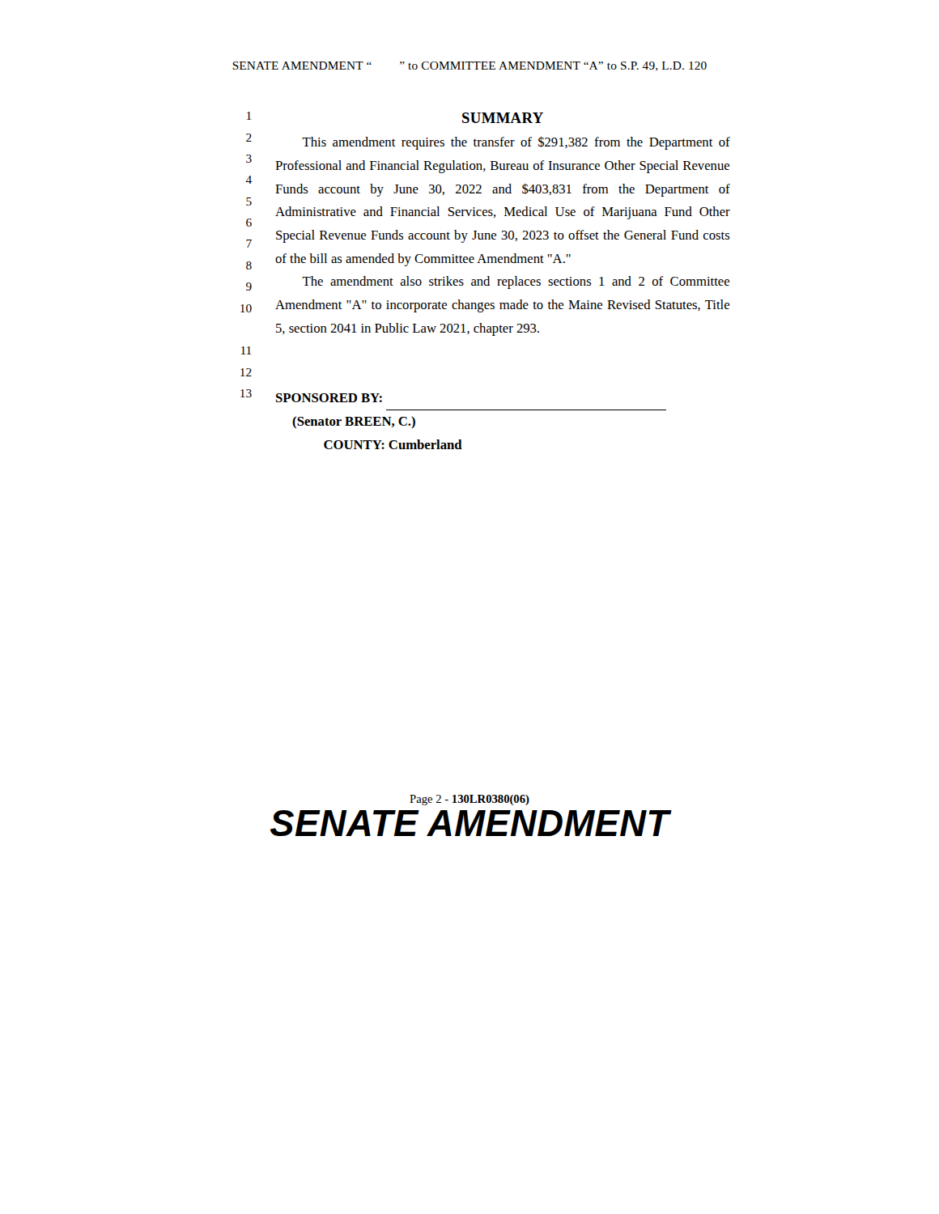SENATE AMENDMENT “ ” to COMMITTEE AMENDMENT “A” to S.P. 49, L.D. 120
1
2
3
4
5
6
7
8
9
10
11
12
13
SUMMARY
This amendment requires the transfer of $291,382 from the Department of Professional and Financial Regulation, Bureau of Insurance Other Special Revenue Funds account by June 30, 2022 and $403,831 from the Department of Administrative and Financial Services, Medical Use of Marijuana Fund Other Special Revenue Funds account by June 30, 2023 to offset the General Fund costs of the bill as amended by Committee Amendment "A."
The amendment also strikes and replaces sections 1 and 2 of Committee Amendment "A" to incorporate changes made to the Maine Revised Statutes, Title 5, section 2041 in Public Law 2021, chapter 293.
SPONSORED BY:
(Senator BREEN, C.)
COUNTY: Cumberland
Page 2 - 130LR0380(06)
SENATE AMENDMENT